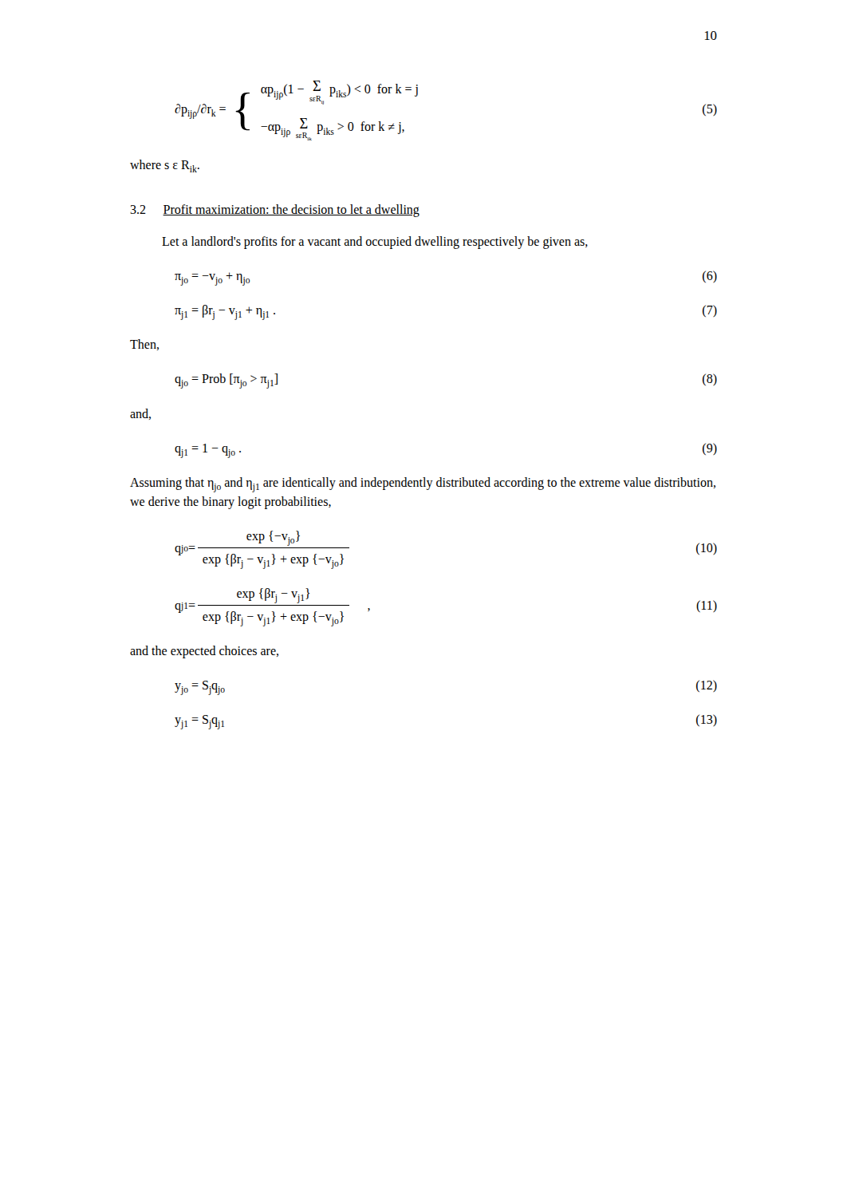10
∂pijρ/∂rk = {
αpijρ(1 − ΣsεRij piks) < 0 for k = j
−αpijρ ΣsεRik piks > 0 for k ≠ j,
(5)
where s ε Rik.
3.2 Profit maximization: the decision to let a dwelling
Let a landlord's profits for a vacant and occupied dwelling respectively be given as,
πjo = −vjo + ηjo
(6)
πj1 = βrj − vj1 + ηj1 .
(7)
Then,
qjo = Prob [πjo > πj1]
(8)
and,
qj1 = 1 − qjo .
(9)
Assuming that ηjo and ηj1 are identically and independently distributed according to the extreme value distribution, we derive the binary logit probabilities,
qjo = exp {−vjo} exp {βrj − vj1} + exp {−vjo}
(10)
qj1 = exp {βrj − vj1} exp {βrj − vj1} + exp {−vjo} ,
(11)
and the expected choices are,
yjo = Sjqjo
(12)
yj1 = Sjqj1
(13)